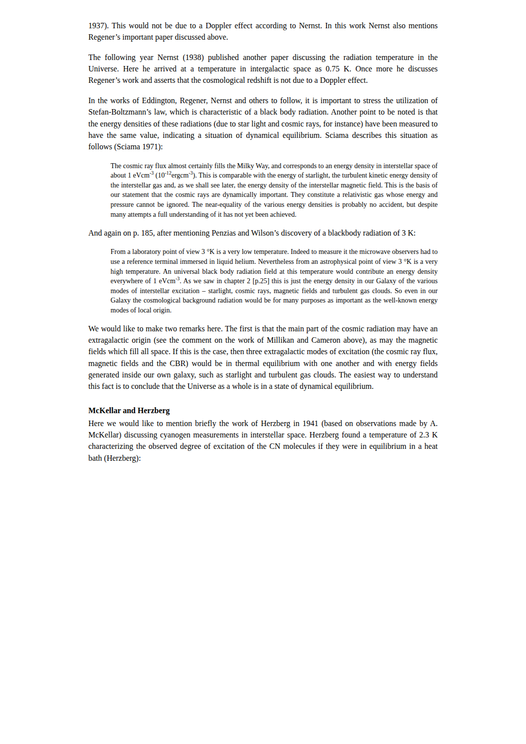1937). This would not be due to a Doppler effect according to Nernst. In this work Nernst also mentions Regener’s important paper discussed above.
The following year Nernst (1938) published another paper discussing the radiation temperature in the Universe. Here he arrived at a temperature in intergalactic space as 0.75 K. Once more he discusses Regener’s work and asserts that the cosmological redshift is not due to a Doppler effect.
In the works of Eddington, Regener, Nernst and others to follow, it is important to stress the utilization of Stefan-Boltzmann’s law, which is characteristic of a black body radiation. Another point to be noted is that the energy densities of these radiations (due to star light and cosmic rays, for instance) have been measured to have the same value, indicating a situation of dynamical equilibrium. Sciama describes this situation as follows (Sciama 1971):
The cosmic ray flux almost certainly fills the Milky Way, and corresponds to an energy density in interstellar space of about 1 eVcm-3 (10-12ergcm-3). This is comparable with the energy of starlight, the turbulent kinetic energy density of the interstellar gas and, as we shall see later, the energy density of the interstellar magnetic field. This is the basis of our statement that the cosmic rays are dynamically important. They constitute a relativistic gas whose energy and pressure cannot be ignored. The near-equality of the various energy densities is probably no accident, but despite many attempts a full understanding of it has not yet been achieved.
And again on p. 185, after mentioning Penzias and Wilson’s discovery of a blackbody radiation of 3 K:
From a laboratory point of view 3 °K is a very low temperature. Indeed to measure it the microwave observers had to use a reference terminal immersed in liquid helium. Nevertheless from an astrophysical point of view 3 °K is a very high temperature. An universal black body radiation field at this temperature would contribute an energy density everywhere of 1 eVcm-3. As we saw in chapter 2 [p.25] this is just the energy density in our Galaxy of the various modes of interstellar excitation – starlight, cosmic rays, magnetic fields and turbulent gas clouds. So even in our Galaxy the cosmological background radiation would be for many purposes as important as the well-known energy modes of local origin.
We would like to make two remarks here. The first is that the main part of the cosmic radiation may have an extragalactic origin (see the comment on the work of Millikan and Cameron above), as may the magnetic fields which fill all space. If this is the case, then three extragalactic modes of excitation (the cosmic ray flux, magnetic fields and the CBR) would be in thermal equilibrium with one another and with energy fields generated inside our own galaxy, such as starlight and turbulent gas clouds. The easiest way to understand this fact is to conclude that the Universe as a whole is in a state of dynamical equilibrium.
McKellar and Herzberg
Here we would like to mention briefly the work of Herzberg in 1941 (based on observations made by A. McKellar) discussing cyanogen measurements in interstellar space. Herzberg found a temperature of 2.3 K characterizing the observed degree of excitation of the CN molecules if they were in equilibrium in a heat bath (Herzberg):